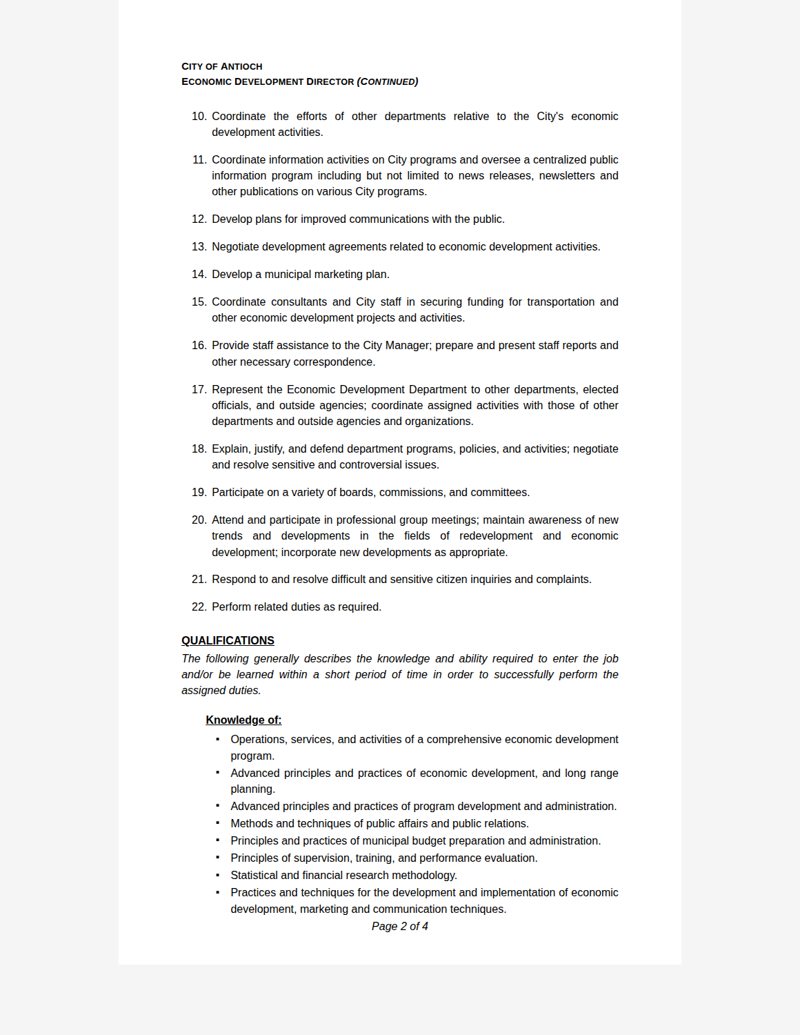CITY OF ANTIOCH
ECONOMIC DEVELOPMENT DIRECTOR (C ONTINUED)
Coordinate the efforts of other departments relative to the City's economic development activities.
Coordinate information activities on City programs and oversee a centralized public information program including but not limited to news releases, newsletters and other publications on various City programs.
Develop plans for improved communications with the public.
Negotiate development agreements related to economic development activities.
Develop a municipal marketing plan.
Coordinate consultants and City staff in securing funding for transportation and other economic development projects and activities.
Provide staff assistance to the City Manager; prepare and present staff reports and other necessary correspondence.
Represent the Economic Development Department to other departments, elected officials, and outside agencies; coordinate assigned activities with those of other departments and outside agencies and organizations.
Explain, justify, and defend department programs, policies, and activities; negotiate and resolve sensitive and controversial issues.
Participate on a variety of boards, commissions, and committees.
Attend and participate in professional group meetings; maintain awareness of new trends and developments in the fields of redevelopment and economic development; incorporate new developments as appropriate.
Respond to and resolve difficult and sensitive citizen inquiries and complaints.
Perform related duties as required.
QUALIFICATIONS
The following generally describes the knowledge and ability required to enter the job and/or be learned within a short period of time in order to successfully perform the assigned duties.
Knowledge of:
Operations, services, and activities of a comprehensive economic development program.
Advanced principles and practices of economic development, and long range planning.
Advanced principles and practices of program development and administration.
Methods and techniques of public affairs and public relations.
Principles and practices of municipal budget preparation and administration.
Principles of supervision, training, and performance evaluation.
Statistical and financial research methodology.
Practices and techniques for the development and implementation of economic development, marketing and communication techniques.
Page 2 of 4